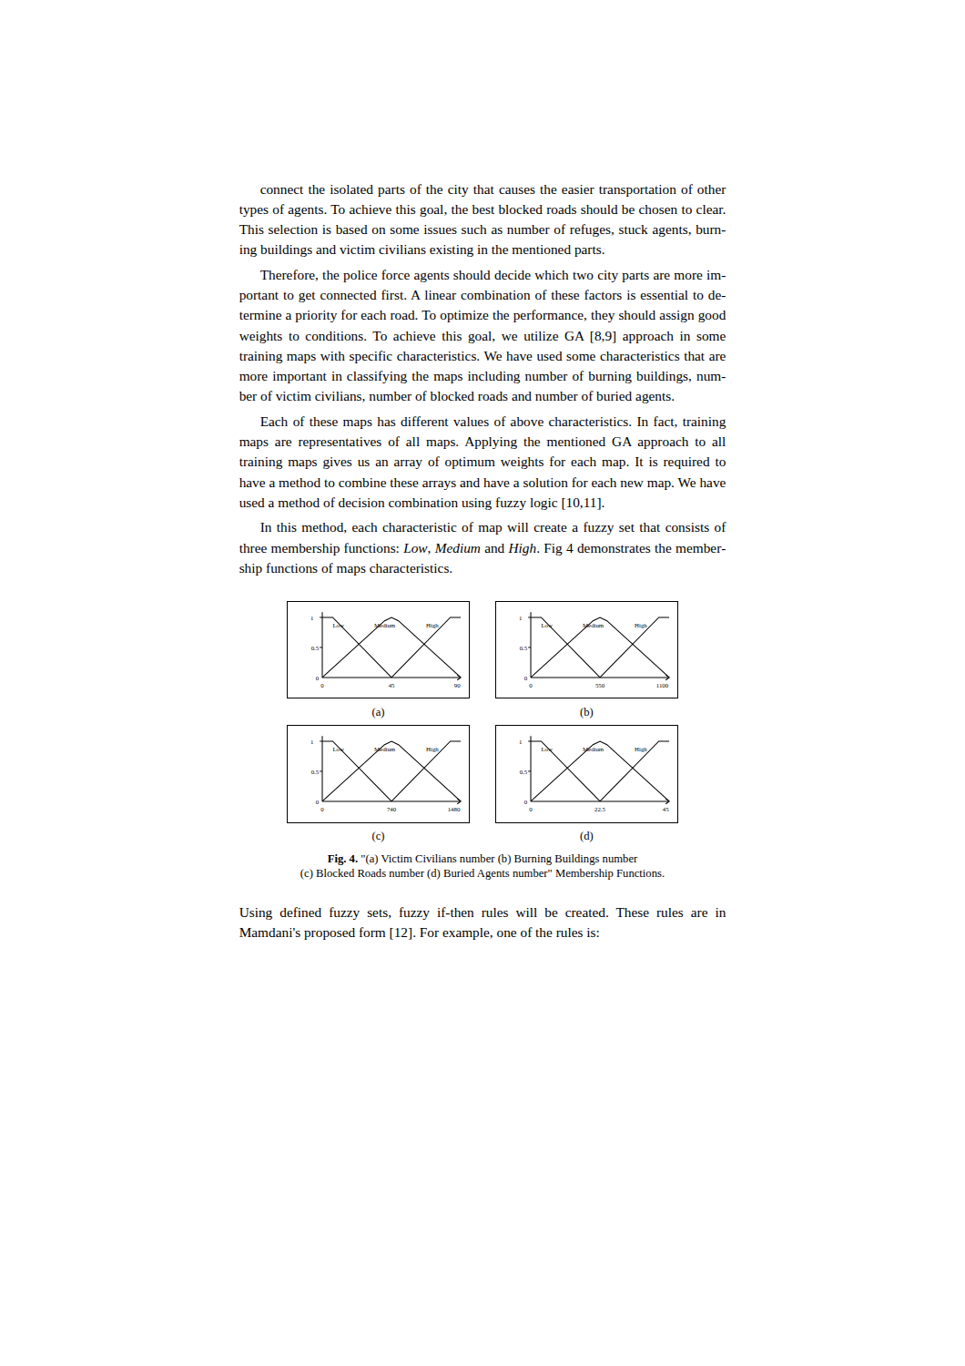connect the isolated parts of the city that causes the easier transportation of other types of agents. To achieve this goal, the best blocked roads should be chosen to clear. This selection is based on some issues such as number of refuges, stuck agents, burning buildings and victim civilians existing in the mentioned parts.
Therefore, the police force agents should decide which two city parts are more important to get connected first. A linear combination of these factors is essential to determine a priority for each road. To optimize the performance, they should assign good weights to conditions. To achieve this goal, we utilize GA [8,9] approach in some training maps with specific characteristics. We have used some characteristics that are more important in classifying the maps including number of burning buildings, number of victim civilians, number of blocked roads and number of buried agents.
Each of these maps has different values of above characteristics. In fact, training maps are representatives of all maps. Applying the mentioned GA approach to all training maps gives us an array of optimum weights for each map. It is required to have a method to combine these arrays and have a solution for each new map. We have used a method of decision combination using fuzzy logic [10,11].
In this method, each characteristic of map will create a fuzzy set that consists of three membership functions: Low, Medium and High. Fig 4 demonstrates the membership functions of maps characteristics.
1 0.5 0 0 45 90 Low Medium High
(a)
1 0.5 0 0 550 1100 Low Medium High
(b)
1 0.5 0 0 740 1480 Low Medium High
(c)
1 0.5 0 0 22.5 45 Low Medium High
(d)
Fig. 4. "(a) Victim Civilians number (b) Burning Buildings number
(c) Blocked Roads number (d) Buried Agents number" Membership Functions.
Using defined fuzzy sets, fuzzy if-then rules will be created. These rules are in Mamdani's proposed form [12]. For example, one of the rules is: